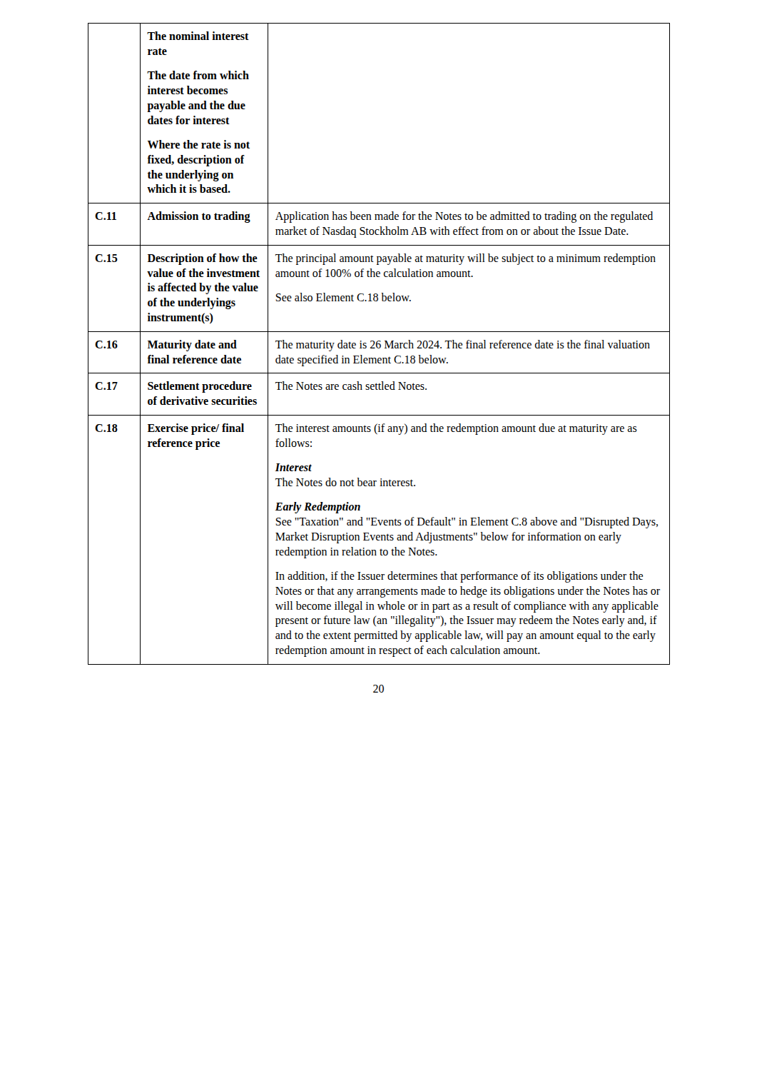| | The nominal interest rate The date from which interest becomes payable and the due dates for interest Where the rate is not fixed, description of the underlying on which it is based. | |
| C.11 | Admission to trading | Application has been made for the Notes to be admitted to trading on the regulated market of Nasdaq Stockholm AB with effect from on or about the Issue Date. |
| C.15 | Description of how the value of the investment is affected by the value of the underlyings instrument(s) | The principal amount payable at maturity will be subject to a minimum redemption amount of 100% of the calculation amount. See also Element C.18 below. |
| C.16 | Maturity date and final reference date | The maturity date is 26 March 2024. The final reference date is the final valuation date specified in Element C.18 below. |
| C.17 | Settlement procedure of derivative securities | The Notes are cash settled Notes. |
| C.18 | Exercise price/ final reference price | The interest amounts (if any) and the redemption amount due at maturity are as follows: Interest The Notes do not bear interest. Early Redemption See "Taxation" and "Events of Default" in Element C.8 above and "Disrupted Days, Market Disruption Events and Adjustments" below for information on early redemption in relation to the Notes. In addition, if the Issuer determines that performance of its obligations under the Notes or that any arrangements made to hedge its obligations under the Notes has or will become illegal in whole or in part as a result of compliance with any applicable present or future law (an "illegality"), the Issuer may redeem the Notes early and, if and to the extent permitted by applicable law, will pay an amount equal to the early redemption amount in respect of each calculation amount. |
20